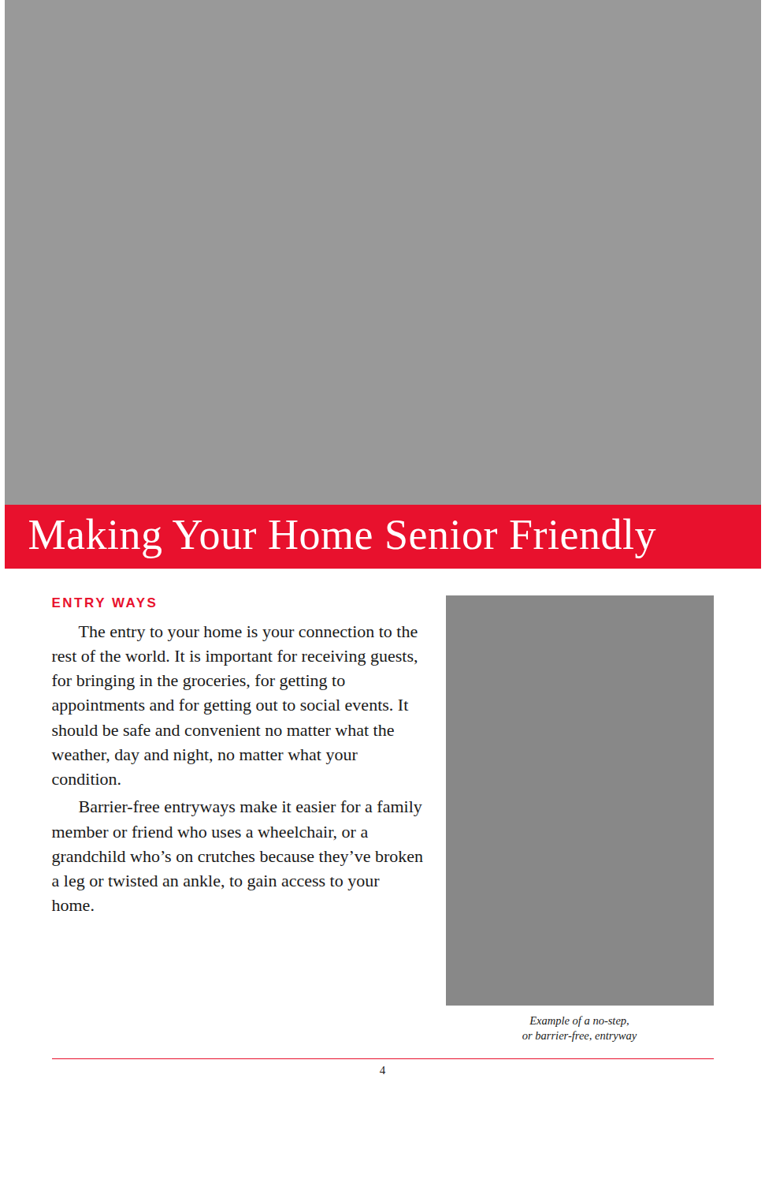Making Your Home Senior Friendly
Entry Ways
The entry to your home is your connection to the rest of the world. It is important for receiving guests, for bringing in the groceries, for getting to appointments and for getting out to social events. It should be safe and convenient no matter what the weather, day and night, no matter what your condition.
Barrier-free entryways make it easier for a family member or friend who uses a wheelchair, or a grandchild who’s on crutches because they’ve broken a leg or twisted an ankle, to gain access to your home.
Example of a no-step,
or barrier-free, entryway
4